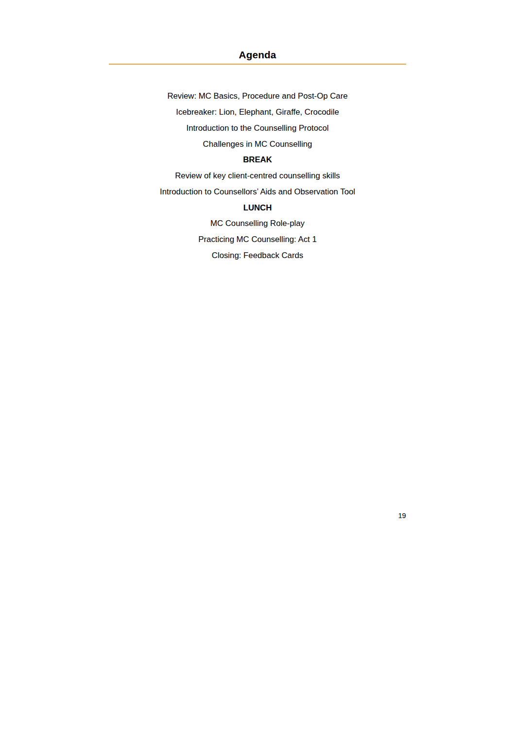Agenda
Review: MC Basics, Procedure and Post-Op Care
Icebreaker: Lion, Elephant, Giraffe, Crocodile
Introduction to the Counselling Protocol
Challenges in MC Counselling
BREAK
Review of key client-centred counselling skills
Introduction to Counsellors’ Aids and Observation Tool
LUNCH
MC Counselling Role-play
Practicing MC Counselling: Act 1
Closing: Feedback Cards
19